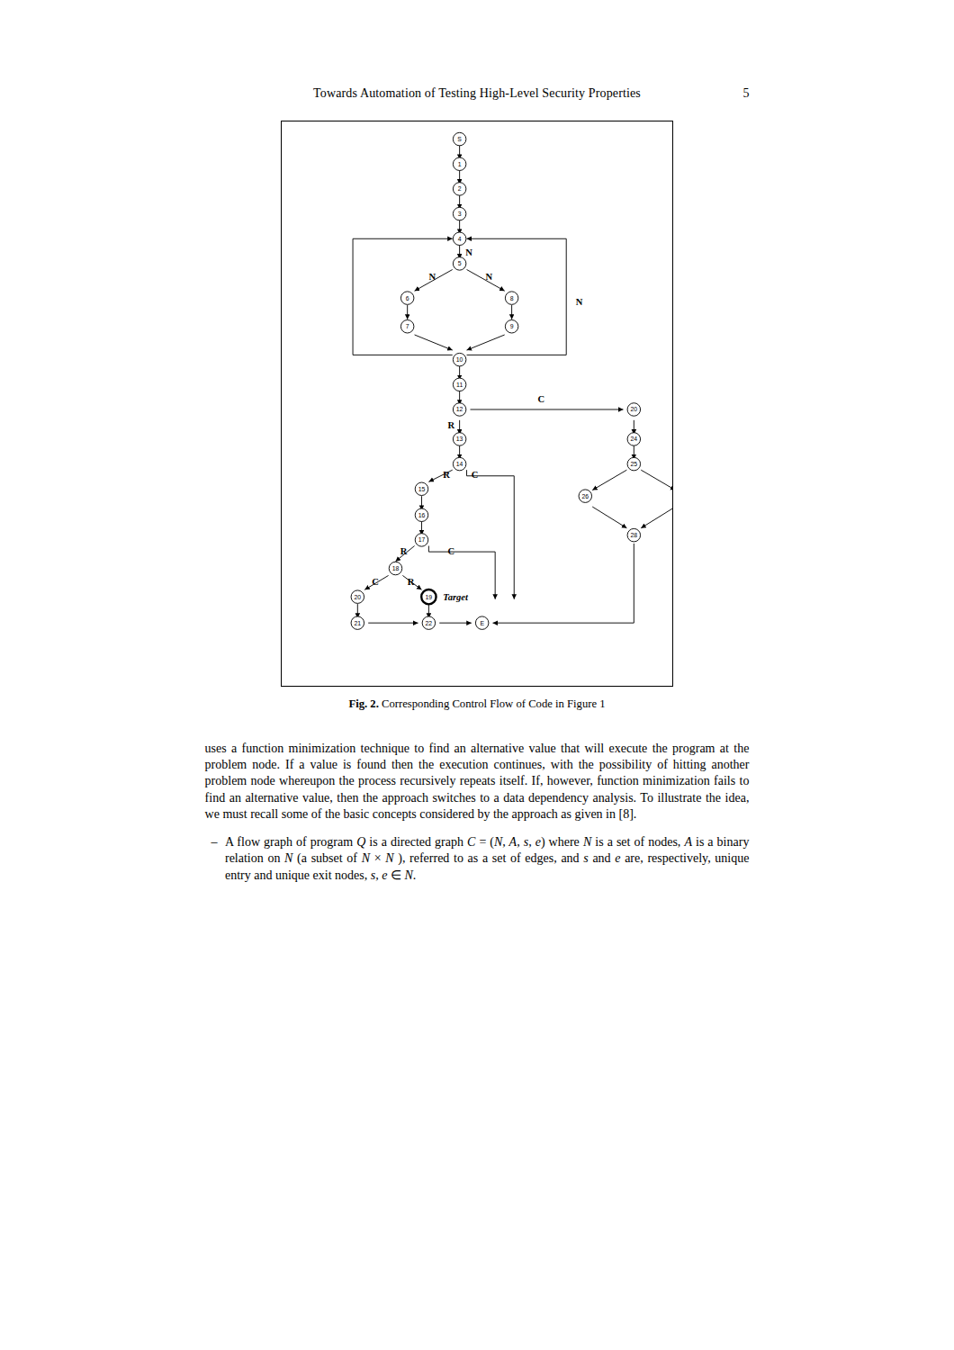Towards Automation of Testing High-Level Security Properties 5
S 1 2 3 4 5 6 8 7 9 10 11 12 13 14 15 16 17 18 20 21 22 E 19 20 24 25 26 27 28 N N N N C R R C R C C R Target
Fig. 2. Corresponding Control Flow of Code in Figure 1
uses a function minimization technique to find an alternative value that will execute the program at the problem node. If a value is found then the execution continues, with the possibility of hitting another problem node whereupon the process recursively repeats itself. If, however, function minimization fails to find an alternative value, then the approach switches to a data dependency analysis. To illustrate the idea, we must recall some of the basic concepts considered by the approach as given in [8].
A flow graph of program Q is a directed graph C = (N, A, s, e) where N is a set of nodes, A is a binary relation on N (a subset of N × N ), referred to as a set of edges, and s and e are, respectively, unique entry and unique exit nodes, s, e ∈ N.